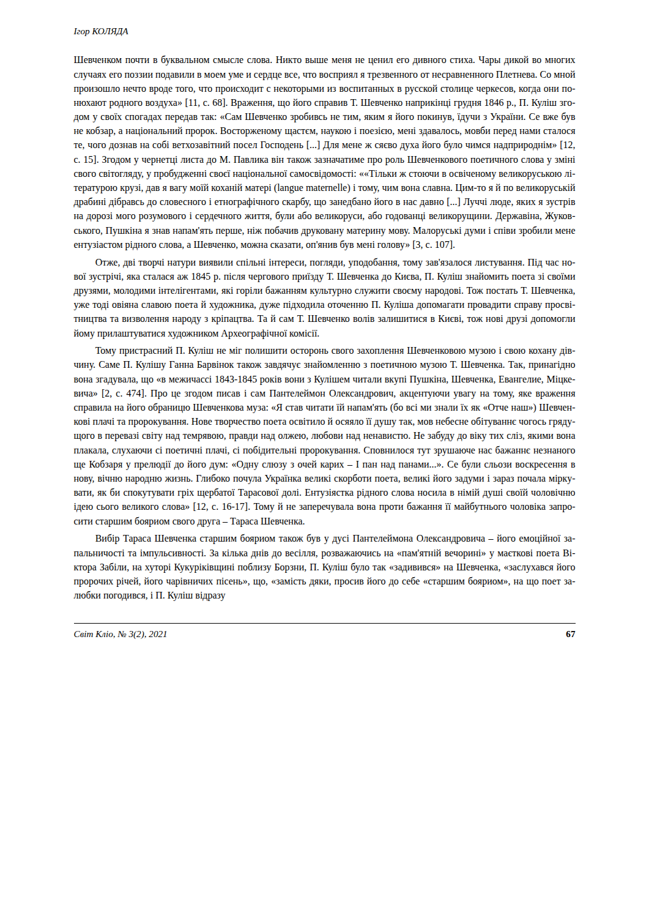Ігор КОЛЯДА
Шевченком почти в буквальном смысле слова. Никто выше меня не ценил его дивного стиха. Чары дикой во многих случаях его поззии подавили в моем уме и сердце все, что восприял я трезвенного от несравненного Плетнева. Со мной произошло нечто вроде того, что происходит с некоторыми из воспитанных в русской столице черкесов, когда они понюхают родного воздуха» [11, с. 68]. Враження, що його справив Т. Шевченко наприкінці грудня 1846 р., П. Куліш згодом у своїх спогадах передав так: «Сам Шевченко зробивсь не тим, яким я його покинув, їдучи з України. Се вже був не кобзар, а національний пророк. Восторженому щастєм, наукою і поезією, мені здавалось, мовби перед нами сталося те, чого дознав на собі ветхозавітний посел Господень [...] Для мене ж сяєво духа його було чимся надприроднім» [12, с. 15]. Згодом у чернетці листа до М. Павлика він також зазначатиме про роль Шевченкового поетичного слова у зміні свого світогляду, у пробудженні своєї національної самосвідомості: ««Тільки ж стоючи в освіченому великоруською літературою крузі, дав я вагу моїй коханій матері (langue maternelle) і тому, чим вона славна. Цим-то я й по великоруській драбині дібравсь до словесного і етнографічного скарбу, що занедбано його в нас давно [...] Луччі люде, яких я зустрів на дорозі мого розумового і сердечного життя, були або великоруси, або годованці великорущини. Державіна, Жуковського, Пушкіна я знав напам'ять перше, ніж побачив друковану материну мову. Малоруські думи і співи зробили мене ентузіастом рідного слова, а Шевченко, можна сказати, оп'янив був мені голову» [3, с. 107].
Отже, дві творчі натури виявили спільні інтереси, погляди, уподобання, тому зав'язалося листування. Під час нової зустрічі, яка сталася аж 1845 р. після чергового приїзду Т. Шевченка до Києва, П. Куліш знайомить поета зі своїми друзями, молодими інтелігентами, які горіли бажанням культурно служити своєму народові. Тож постать Т. Шевченка, уже тоді овіяна славою поета й художника, дуже підходила оточенню П. Куліша допомагати провадити справу просвітництва та визволення народу з кріпацтва. Та й сам Т. Шевченко волів залишитися в Києві, тож нові друзі допомогли йому прилаштуватися художником Археографічної комісії.
Тому пристрасний П. Куліш не міг полишити осторонь свого захоплення Шевченковою музою і свою кохану дівчину. Саме П. Кулішу Ганна Барвінок також завдячує знайомленню з поетичною музою Т. Шевченка. Так, принагідно вона згадувала, що «в межичассі 1843-1845 років вони з Кулішем читали вкупі Пушкіна, Шевченка, Евангелие, Міцкевича» [2, с. 474]. Про це згодом писав і сам Пантелеймон Олександрович, акцентуючи увагу на тому, яке враження справила на його обраницю Шевченкова муза: «Я став читати їй напам'ять (бо всі ми знали їх як «Отче наш») Шевченкові плачі та пророкування. Нове творчество поета освітило й осяяло її душу так, мов небесне обітуваннє чогось грядущого в перевазі світу над темрявою, правди над олжею, любови над ненавистю. Не забуду до віку тих сліз, якими вона плакала, слухаючи сі поетичні плачі, сі побідительні пророкування. Сповнилося тут зрушаюче нас бажаннє незнаного ще Кобзаря у прелюдії до його дум: «Одну слюзу з очей карих – І пан над панами...». Се були сльози воскресення в нову, вічню народню жизнь. Глибоко почула Українка великі скорботи поета, великі його задуми і зараз почала міркувати, як би спокутувати гріх щербатої Тарасової долі. Ентузіястка рідного слова носила в німій душі своїй чоловічню ідею сього великого слова» [12, с. 16-17]. Тому й не заперечувала вона проти бажання її майбутнього чоловіка запросити старшим бояриом свого друга – Тараса Шевченка.
Вибір Тараса Шевченка старшим бояриом також був у дусі Пантелеймона Олександровича – його емоційної запальничості та імпульсивності. За кілька днів до весілля, розважаючись на «пам'ятній вечорині» у маєткові поета Віктора Забіли, на хуторі Кукуріківщині поблизу Борзни, П. Куліш було так «задивився» на Шевченка, «заслухався його пророчих річей, його чарівничих пісень», що, «замість дяки, просив його до себе «старшим бояриом», на що поет залюбки погодився, і П. Куліш відразу
Світ Кліо, № 3(2), 2021 67